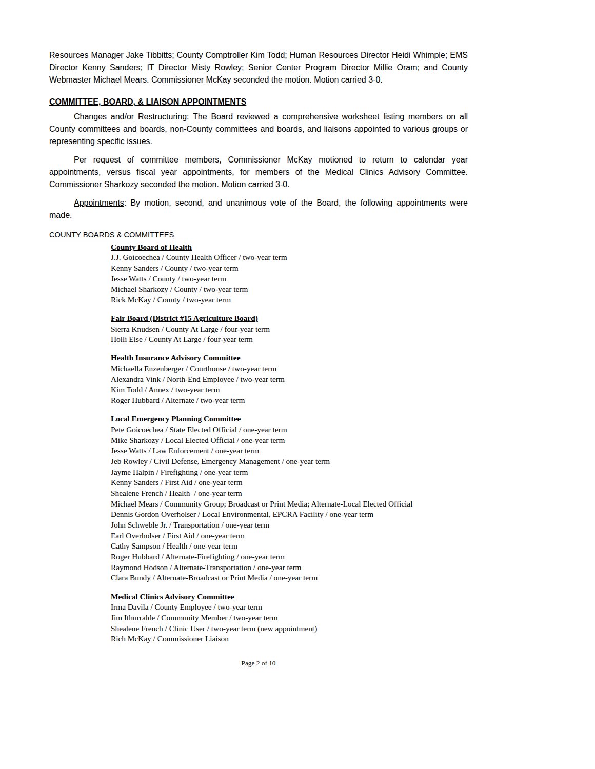Resources Manager Jake Tibbitts; County Comptroller Kim Todd; Human Resources Director Heidi Whimple; EMS Director Kenny Sanders; IT Director Misty Rowley; Senior Center Program Director Millie Oram; and County Webmaster Michael Mears. Commissioner McKay seconded the motion. Motion carried 3-0.
COMMITTEE, BOARD, & LIAISON APPOINTMENTS
Changes and/or Restructuring: The Board reviewed a comprehensive worksheet listing members on all County committees and boards, non-County committees and boards, and liaisons appointed to various groups or representing specific issues.
Per request of committee members, Commissioner McKay motioned to return to calendar year appointments, versus fiscal year appointments, for members of the Medical Clinics Advisory Committee. Commissioner Sharkozy seconded the motion. Motion carried 3-0.
Appointments: By motion, second, and unanimous vote of the Board, the following appointments were made.
COUNTY BOARDS & COMMITTEES
County Board of Health
J.J. Goicoechea / County Health Officer / two-year term
Kenny Sanders / County / two-year term
Jesse Watts / County / two-year term
Michael Sharkozy / County / two-year term
Rick McKay / County / two-year term
Fair Board (District #15 Agriculture Board)
Sierra Knudsen / County At Large / four-year term
Holli Else / County At Large / four-year term
Health Insurance Advisory Committee
Michaella Enzenberger / Courthouse / two-year term
Alexandra Vink / North-End Employee / two-year term
Kim Todd / Annex / two-year term
Roger Hubbard / Alternate / two-year term
Local Emergency Planning Committee
Pete Goicoechea / State Elected Official / one-year term
Mike Sharkozy / Local Elected Official / one-year term
Jesse Watts / Law Enforcement / one-year term
Jeb Rowley / Civil Defense, Emergency Management / one-year term
Jayme Halpin / Firefighting / one-year term
Kenny Sanders / First Aid / one-year term
Shealene French / Health / one-year term
Michael Mears / Community Group; Broadcast or Print Media; Alternate-Local Elected Official
Dennis Gordon Overholser / Local Environmental, EPCRA Facility / one-year term
John Schweble Jr. / Transportation / one-year term
Earl Overholser / First Aid / one-year term
Cathy Sampson / Health / one-year term
Roger Hubbard / Alternate-Firefighting / one-year term
Raymond Hodson / Alternate-Transportation / one-year term
Clara Bundy / Alternate-Broadcast or Print Media / one-year term
Medical Clinics Advisory Committee
Irma Davila / County Employee / two-year term
Jim Ithurralde / Community Member / two-year term
Shealene French / Clinic User / two-year term (new appointment)
Rich McKay / Commissioner Liaison
Page 2 of 10